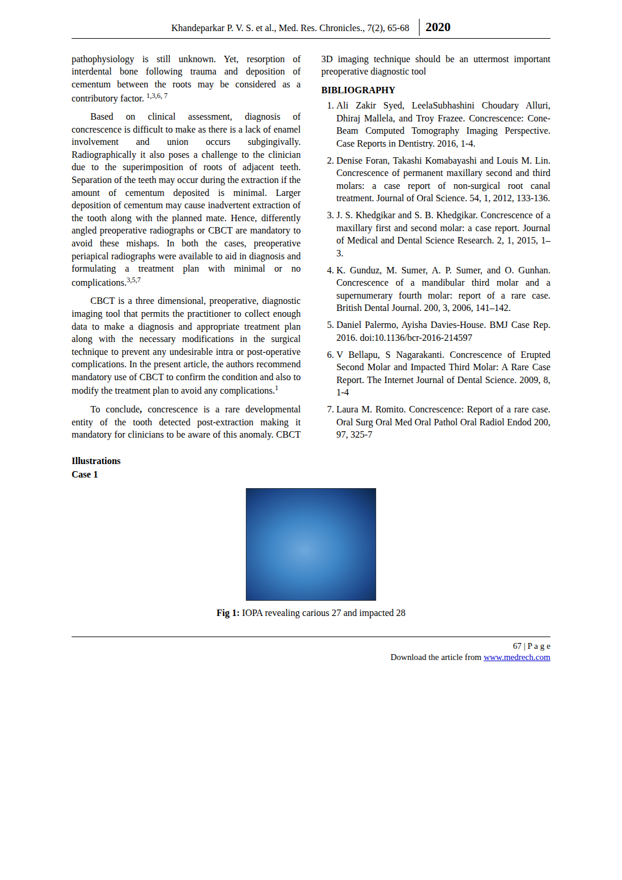Khandeparkar P. V. S. et al., Med. Res. Chronicles., 7(2), 65-682020
pathophysiology is still unknown. Yet, resorption of interdental bone following trauma and deposition of cementum between the roots may be considered as a contributory factor. 1,3,6, 7
Based on clinical assessment, diagnosis of concrescence is difficult to make as there is a lack of enamel involvement and union occurs subgingivally. Radiographically it also poses a challenge to the clinician due to the superimposition of roots of adjacent teeth. Separation of the teeth may occur during the extraction if the amount of cementum deposited is minimal. Larger deposition of cementum may cause inadvertent extraction of the tooth along with the planned mate. Hence, differently angled preoperative radiographs or CBCT are mandatory to avoid these mishaps. In both the cases, preoperative periapical radiographs were available to aid in diagnosis and formulating a treatment plan with minimal or no complications.3,5,7
CBCT is a three dimensional, preoperative, diagnostic imaging tool that permits the practitioner to collect enough data to make a diagnosis and appropriate treatment plan along with the necessary modifications in the surgical technique to prevent any undesirable intra or post-operative complications. In the present article, the authors recommend mandatory use of CBCT to confirm the condition and also to modify the treatment plan to avoid any complications.1
To conclude, concrescence is a rare developmental entity of the tooth detected post-extraction making it mandatory for clinicians to be aware of this anomaly. CBCT 3D imaging technique should be an uttermost important preoperative diagnostic tool
BIBLIOGRAPHY
Ali Zakir Syed, LeelaSubhashini Choudary Alluri, Dhiraj Mallela, and Troy Frazee. Concrescence: Cone-Beam Computed Tomography Imaging Perspective. Case Reports in Dentistry. 2016, 1-4.
Denise Foran, Takashi Komabayashi and Louis M. Lin. Concrescence of permanent maxillary second and third molars: a case report of non-surgical root canal treatment. Journal of Oral Science. 54, 1, 2012, 133-136.
J. S. Khedgikar and S. B. Khedgikar. Concrescence of a maxillary first and second molar: a case report. Journal of Medical and Dental Science Research. 2, 1, 2015, 1–3.
K. Gunduz, M. Sumer, A. P. Sumer, and O. Gunhan. Concrescence of a mandibular third molar and a supernumerary fourth molar: report of a rare case. British Dental Journal. 200, 3, 2006, 141–142.
Daniel Palermo, Ayisha Davies-House. BMJ Case Rep. 2016. doi:10.1136/bcr-2016-214597
V Bellapu, S Nagarakanti. Concrescence of Erupted Second Molar and Impacted Third Molar: A Rare Case Report. The Internet Journal of Dental Science. 2009, 8, 1-4
Laura M. Romito. Concrescence: Report of a rare case. Oral Surg Oral Med Oral Pathol Oral Radiol Endod 200, 97, 325-7
Illustrations
Case 1
Fig 1: IOPA revealing carious 27 and impacted 28
67 | P a g e Download the article from www.medrech.com